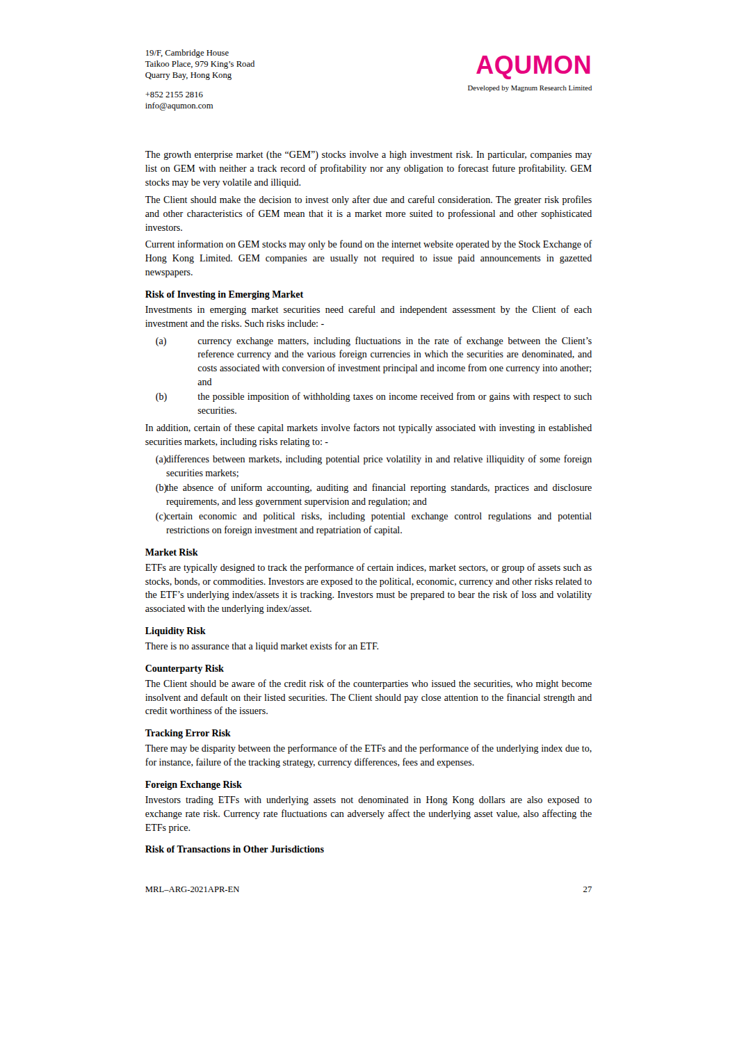19/F, Cambridge House
Taikoo Place, 979 King’s Road
Quarry Bay, Hong Kong +852 2155 2816
info@aqumon.com
AQUMON
Developed by Magnum Research Limited
The growth enterprise market (the “GEM”) stocks involve a high investment risk. In particular, companies may list on GEM with neither a track record of profitability nor any obligation to forecast future profitability. GEM stocks may be very volatile and illiquid.
The Client should make the decision to invest only after due and careful consideration. The greater risk profiles and other characteristics of GEM mean that it is a market more suited to professional and other sophisticated investors.
Current information on GEM stocks may only be found on the internet website operated by the Stock Exchange of Hong Kong Limited. GEM companies are usually not required to issue paid announcements in gazetted newspapers.
Risk of Investing in Emerging Market
Investments in emerging market securities need careful and independent assessment by the Client of each investment and the risks. Such risks include: -
(a) currency exchange matters, including fluctuations in the rate of exchange between the Client’s reference currency and the various foreign currencies in which the securities are denominated, and costs associated with conversion of investment principal and income from one currency into another; and
(b) the possible imposition of withholding taxes on income received from or gains with respect to such securities.
In addition, certain of these capital markets involve factors not typically associated with investing in established securities markets, including risks relating to: -
(a) differences between markets, including potential price volatility in and relative illiquidity of some foreign securities markets;
(b) the absence of uniform accounting, auditing and financial reporting standards, practices and disclosure requirements, and less government supervision and regulation; and
(c) certain economic and political risks, including potential exchange control regulations and potential restrictions on foreign investment and repatriation of capital.
Market Risk
ETFs are typically designed to track the performance of certain indices, market sectors, or group of assets such as stocks, bonds, or commodities. Investors are exposed to the political, economic, currency and other risks related to the ETF’s underlying index/assets it is tracking. Investors must be prepared to bear the risk of loss and volatility associated with the underlying index/asset.
Liquidity Risk
There is no assurance that a liquid market exists for an ETF.
Counterparty Risk
The Client should be aware of the credit risk of the counterparties who issued the securities, who might become insolvent and default on their listed securities. The Client should pay close attention to the financial strength and credit worthiness of the issuers.
Tracking Error Risk
There may be disparity between the performance of the ETFs and the performance of the underlying index due to, for instance, failure of the tracking strategy, currency differences, fees and expenses.
Foreign Exchange Risk
Investors trading ETFs with underlying assets not denominated in Hong Kong dollars are also exposed to exchange rate risk. Currency rate fluctuations can adversely affect the underlying asset value, also affecting the ETFs price.
Risk of Transactions in Other Jurisdictions
MRL–ARG-2021APR-EN
27